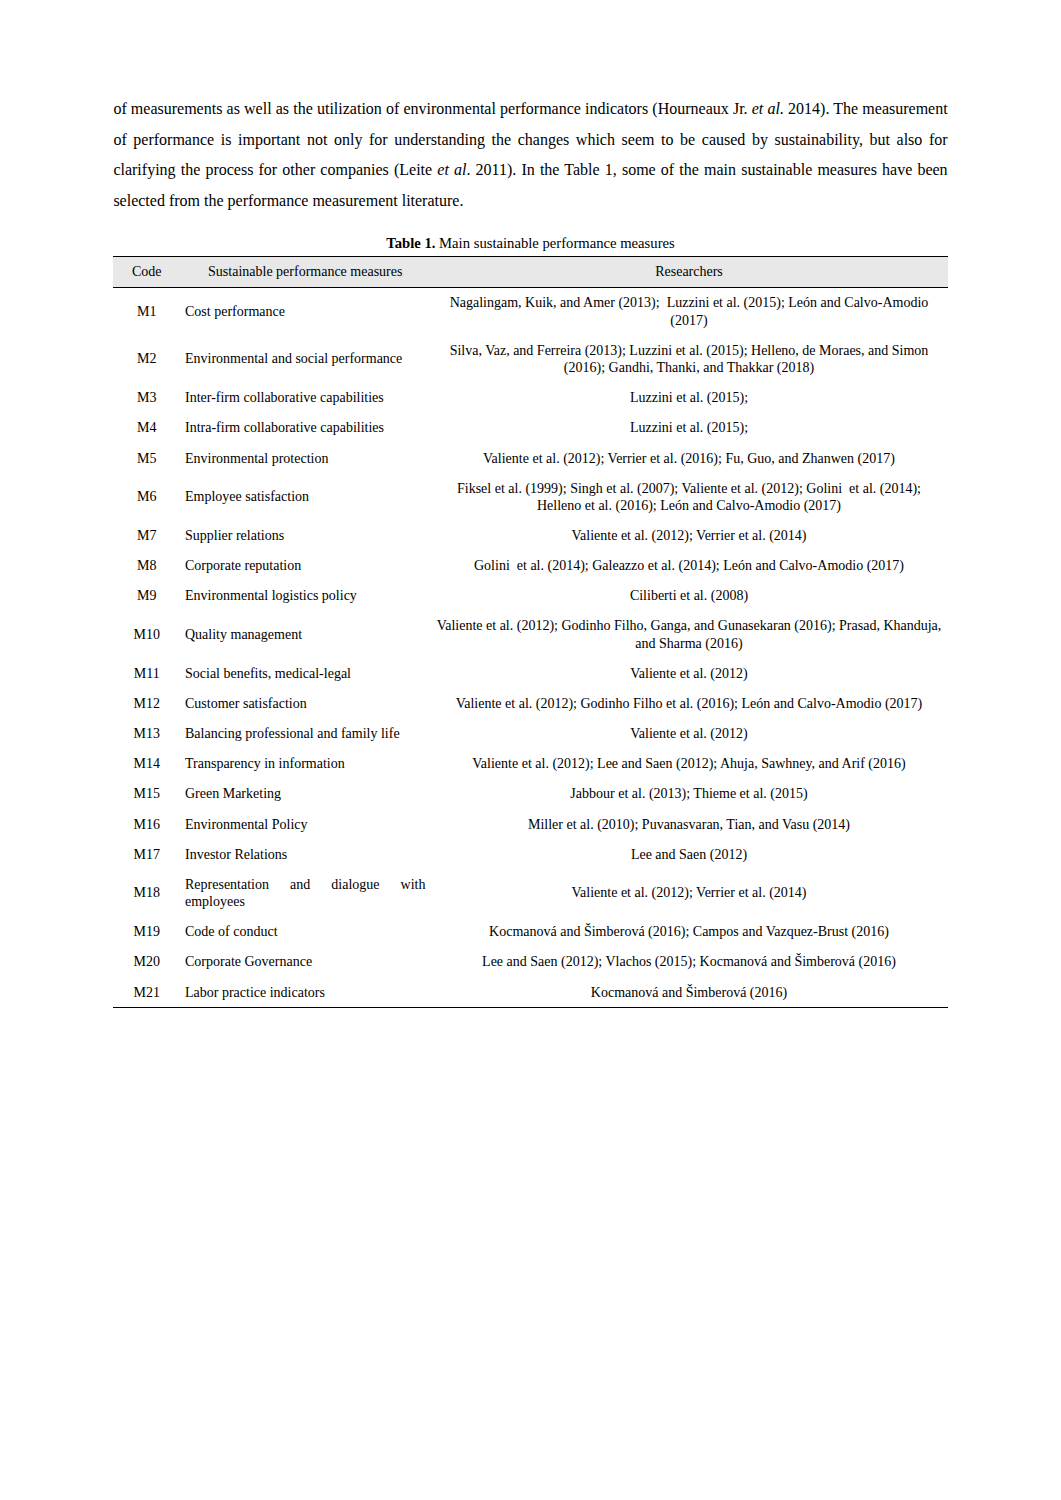of measurements as well as the utilization of environmental performance indicators (Hourneaux Jr. et al. 2014). The measurement of performance is important not only for understanding the changes which seem to be caused by sustainability, but also for clarifying the process for other companies (Leite et al. 2011). In the Table 1, some of the main sustainable measures have been selected from the performance measurement literature.
Table 1. Main sustainable performance measures
| Code | Sustainable performance measures | Researchers |
| --- | --- | --- |
| M1 | Cost performance | Nagalingam, Kuik, and Amer (2013); Luzzini et al. (2015); León and Calvo-Amodio (2017) |
| M2 | Environmental and social performance | Silva, Vaz, and Ferreira (2013); Luzzini et al. (2015); Helleno, de Moraes, and Simon (2016); Gandhi, Thanki, and Thakkar (2018) |
| M3 | Inter-firm collaborative capabilities | Luzzini et al. (2015); |
| M4 | Intra-firm collaborative capabilities | Luzzini et al. (2015); |
| M5 | Environmental protection | Valiente et al. (2012); Verrier et al. (2016); Fu, Guo, and Zhanwen (2017) |
| M6 | Employee satisfaction | Fiksel et al. (1999); Singh et al. (2007); Valiente et al. (2012); Golini et al. (2014); Helleno et al. (2016); León and Calvo-Amodio (2017) |
| M7 | Supplier relations | Valiente et al. (2012); Verrier et al. (2014) |
| M8 | Corporate reputation | Golini et al. (2014); Galeazzo et al. (2014); León and Calvo-Amodio (2017) |
| M9 | Environmental logistics policy | Ciliberti et al. (2008) |
| M10 | Quality management | Valiente et al. (2012); Godinho Filho, Ganga, and Gunasekaran (2016); Prasad, Khanduja, and Sharma (2016) |
| M11 | Social benefits, medical-legal | Valiente et al. (2012) |
| M12 | Customer satisfaction | Valiente et al. (2012); Godinho Filho et al. (2016); León and Calvo-Amodio (2017) |
| M13 | Balancing professional and family life | Valiente et al. (2012) |
| M14 | Transparency in information | Valiente et al. (2012); Lee and Saen (2012); Ahuja, Sawhney, and Arif (2016) |
| M15 | Green Marketing | Jabbour et al. (2013); Thieme et al. (2015) |
| M16 | Environmental Policy | Miller et al. (2010); Puvanasvaran, Tian, and Vasu (2014) |
| M17 | Investor Relations | Lee and Saen (2012) |
| M18 | Representation and dialogue with employees | Valiente et al. (2012); Verrier et al. (2014) |
| M19 | Code of conduct | Kocmanová and Šimberová (2016); Campos and Vazquez-Brust (2016) |
| M20 | Corporate Governance | Lee and Saen (2012); Vlachos (2015); Kocmanová and Šimberová (2016) |
| M21 | Labor practice indicators | Kocmanová and Šimberová (2016) |